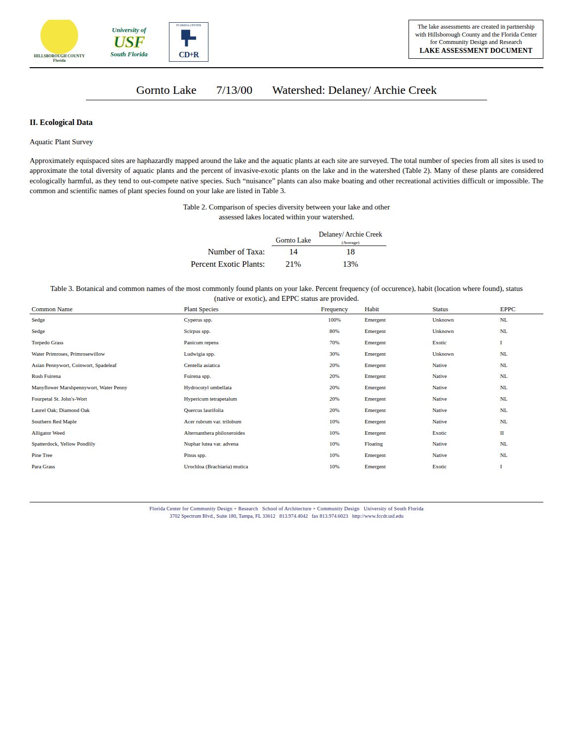HILLSBOROUGH COUNTY
Florida
University of
USF
South Florida
FLORIDA CENTER
CD+R
The lake assessments are created in partnership
with Hillsborough County and the Florida Center
for Community Design and Research
LAKE ASSESSMENT DOCUMENT
Gornto Lake 7/13/00 Watershed: Delaney/ Archie Creek
II. Ecological Data
Aquatic Plant Survey
Approximately equispaced sites are haphazardly mapped around the lake and the aquatic plants at each site are surveyed. The total number of species from all sites is used to approximate the total diversity of aquatic plants and the percent of invasive-exotic plants on the lake and in the watershed (Table 2). Many of these plants are considered ecologically harmful, as they tend to out-compete native species. Such “nuisance” plants can also make boating and other recreational activities difficult or impossible. The common and scientific names of plant species found on your lake are listed in Table 3.
Table 2. Comparison of species diversity between your lake and other
assessed lakes located within your watershed.
| | Gornto Lake | Delaney/ Archie Creek (Average) |
| Number of Taxa: | 14 | 18 |
| Percent Exotic Plants: | 21% | 13% |
Table 3. Botanical and common names of the most commonly found plants on your lake. Percent frequency (of occurence), habit (location where found), status (native or exotic), and EPPC status are provided.
| Common Name | Plant Species | Frequency | Habit | Status | EPPC |
| --- | --- | --- | --- | --- | --- |
| Sedge | Cyperus spp. | 100% | Emergent | Unknown | NL |
| Sedge | Scirpus spp. | 80% | Emergent | Unknown | NL |
| Torpedo Grass | Panicum repens | 70% | Emergent | Exotic | I |
| Water Primroses, Primrosewillow | Ludwigia spp. | 30% | Emergent | Unknown | NL |
| Asian Pennywort, Coinwort, Spadeleaf | Centella asiatica | 20% | Emergent | Native | NL |
| Rush Fuirena | Fuirena spp. | 20% | Emergent | Native | NL |
| Manyflower Marshpennywort, Water Penny | Hydrocotyl umbellata | 20% | Emergent | Native | NL |
| Fourpetal St. John's-Wort | Hypericum tetrapetalum | 20% | Emergent | Native | NL |
| Laurel Oak; Diamond Oak | Quercus laurifolia | 20% | Emergent | Native | NL |
| Southern Red Maple | Acer rubrum var. trilobum | 10% | Emergent | Native | NL |
| Alligator Weed | Alternanthera philoxeroides | 10% | Emergent | Exotic | II |
| Spatterdock, Yellow Pondlily | Nuphar lutea var. advena | 10% | Floating | Native | NL |
| Pine Tree | Pinus spp. | 10% | Emergent | Native | NL |
| Para Grass | Urochloa (Brachiaria) mutica | 10% | Emergent | Exotic | I |
Florida Center for Community Design + Research School of Architecture + Community Design University of South Florida
3702 Spectrum Blvd., Suite 180, Tampa, FL 33612 813.974.4042 fax 813.974.6023 http://www.fccdr.usf.edu